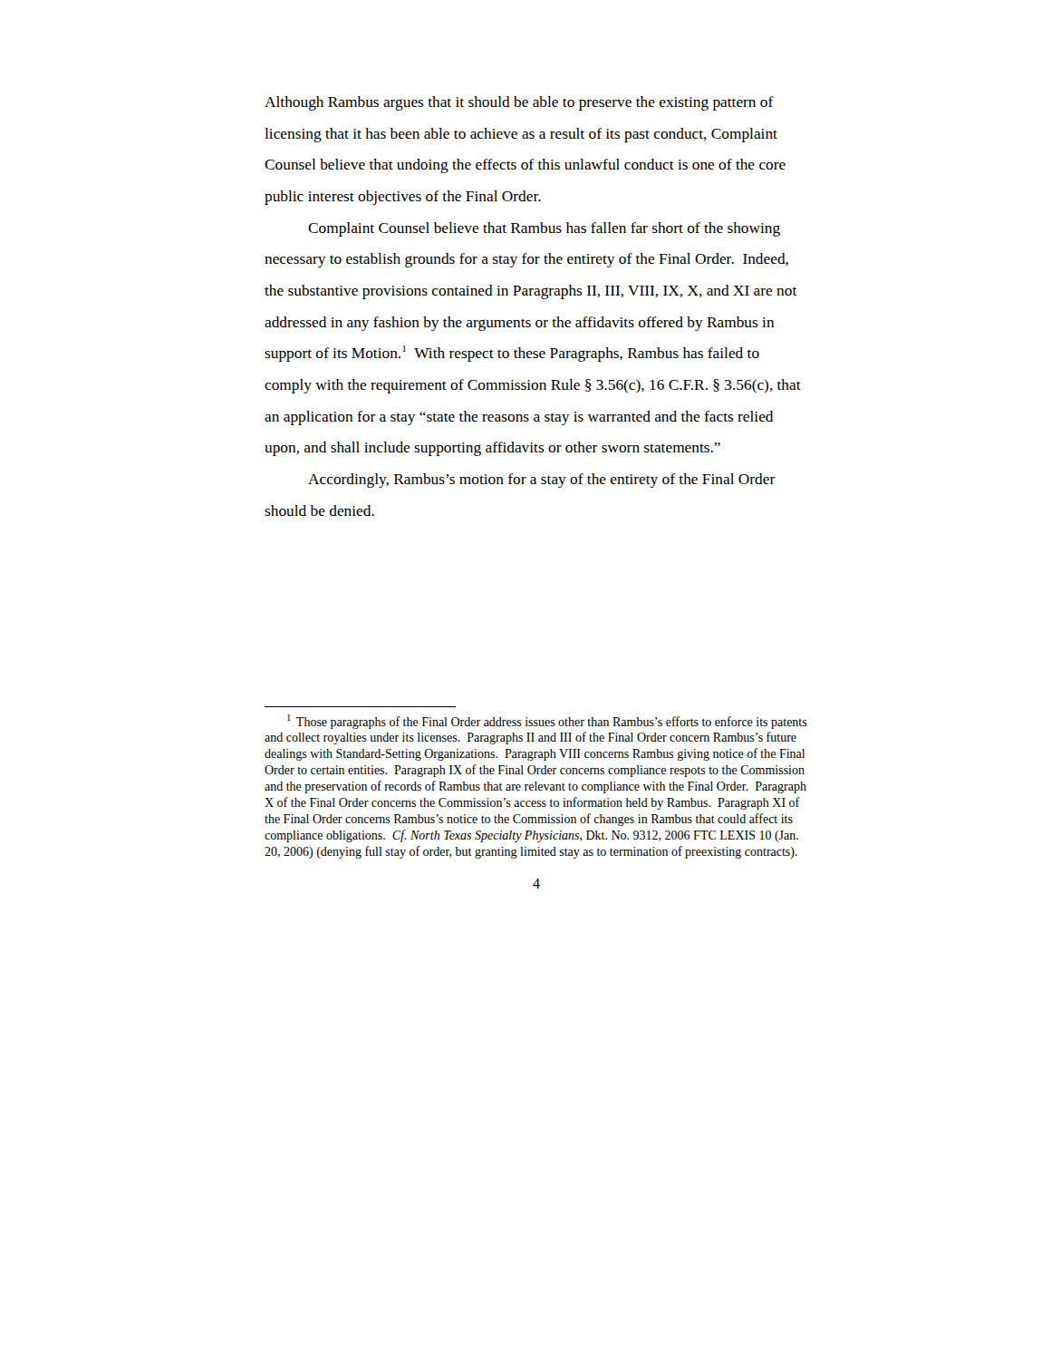Although Rambus argues that it should be able to preserve the existing pattern of licensing that it has been able to achieve as a result of its past conduct, Complaint Counsel believe that undoing the effects of this unlawful conduct is one of the core public interest objectives of the Final Order.
Complaint Counsel believe that Rambus has fallen far short of the showing necessary to establish grounds for a stay for the entirety of the Final Order. Indeed, the substantive provisions contained in Paragraphs II, III, VIII, IX, X, and XI are not addressed in any fashion by the arguments or the affidavits offered by Rambus in support of its Motion.1 With respect to these Paragraphs, Rambus has failed to comply with the requirement of Commission Rule § 3.56(c), 16 C.F.R. § 3.56(c), that an application for a stay “state the reasons a stay is warranted and the facts relied upon, and shall include supporting affidavits or other sworn statements.”
Accordingly, Rambus’s motion for a stay of the entirety of the Final Order should be denied.
1 Those paragraphs of the Final Order address issues other than Rambus’s efforts to enforce its patents and collect royalties under its licenses. Paragraphs II and III of the Final Order concern Rambus’s future dealings with Standard-Setting Organizations. Paragraph VIII concerns Rambus giving notice of the Final Order to certain entities. Paragraph IX of the Final Order concerns compliance respots to the Commission and the preservation of records of Rambus that are relevant to compliance with the Final Order. Paragraph X of the Final Order concerns the Commission’s access to information held by Rambus. Paragraph XI of the Final Order concerns Rambus’s notice to the Commission of changes in Rambus that could affect its compliance obligations. Cf. North Texas Specialty Physicians, Dkt. No. 9312, 2006 FTC LEXIS 10 (Jan. 20, 2006) (denying full stay of order, but granting limited stay as to termination of preexisting contracts).
4